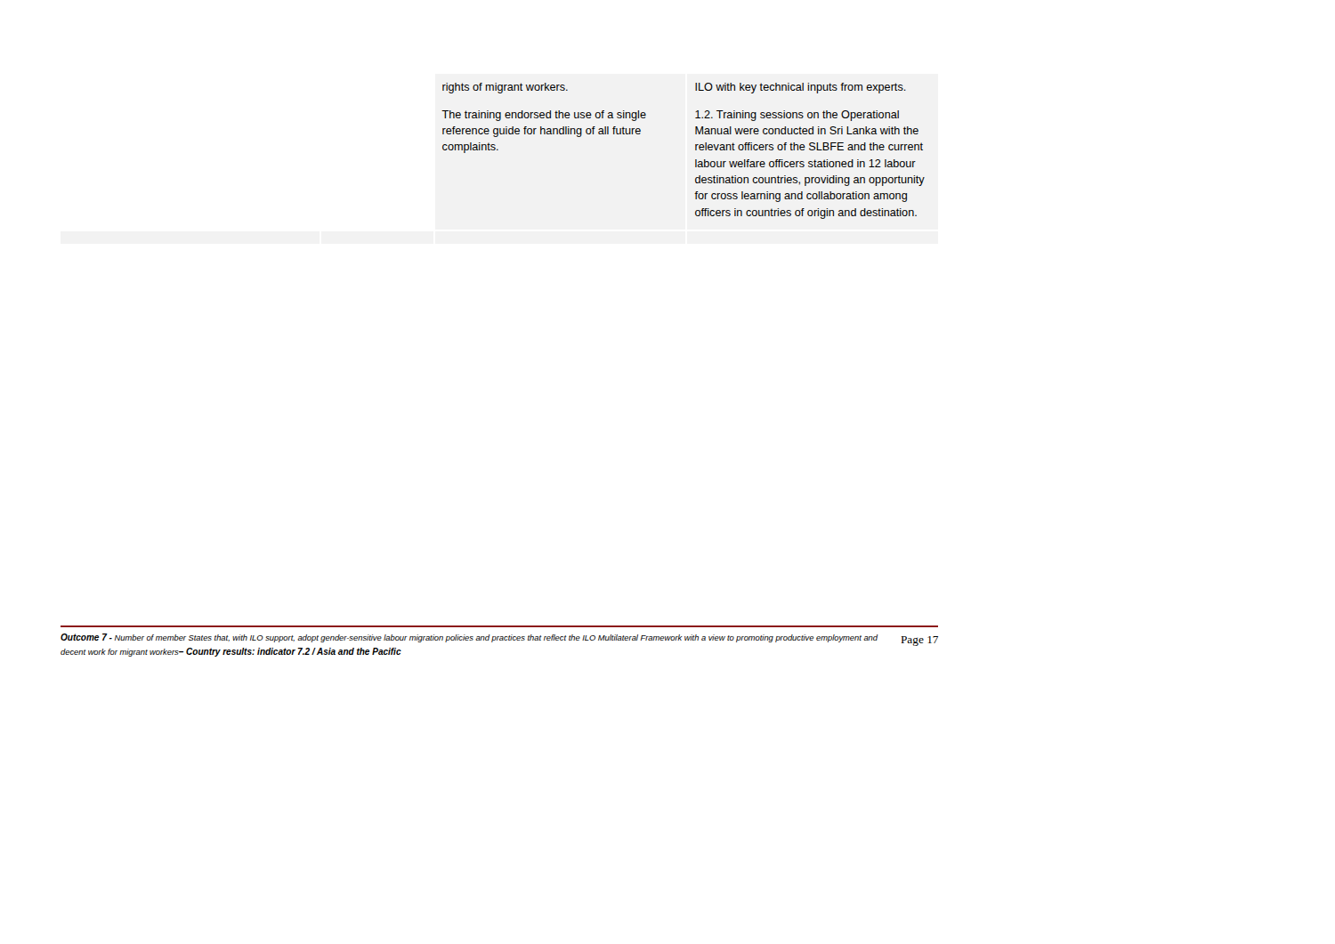| | | rights of migrant workers. The training endorsed the use of a single reference guide for handling of all future complaints. | ILO with key technical inputs from experts. 1.2. Training sessions on the Operational Manual were conducted in Sri Lanka with the relevant officers of the SLBFE and the current labour welfare officers stationed in 12 labour destination countries, providing an opportunity for cross learning and collaboration among officers in countries of origin and destination. |
Page 17 Outcome 7 - Number of member States that, with ILO support, adopt gender-sensitive labour migration policies and practices that reflect the ILO Multilateral Framework with a view to promoting productive employment and decent work for migrant workers– Country results: indicator 7.2 / Asia and the Pacific